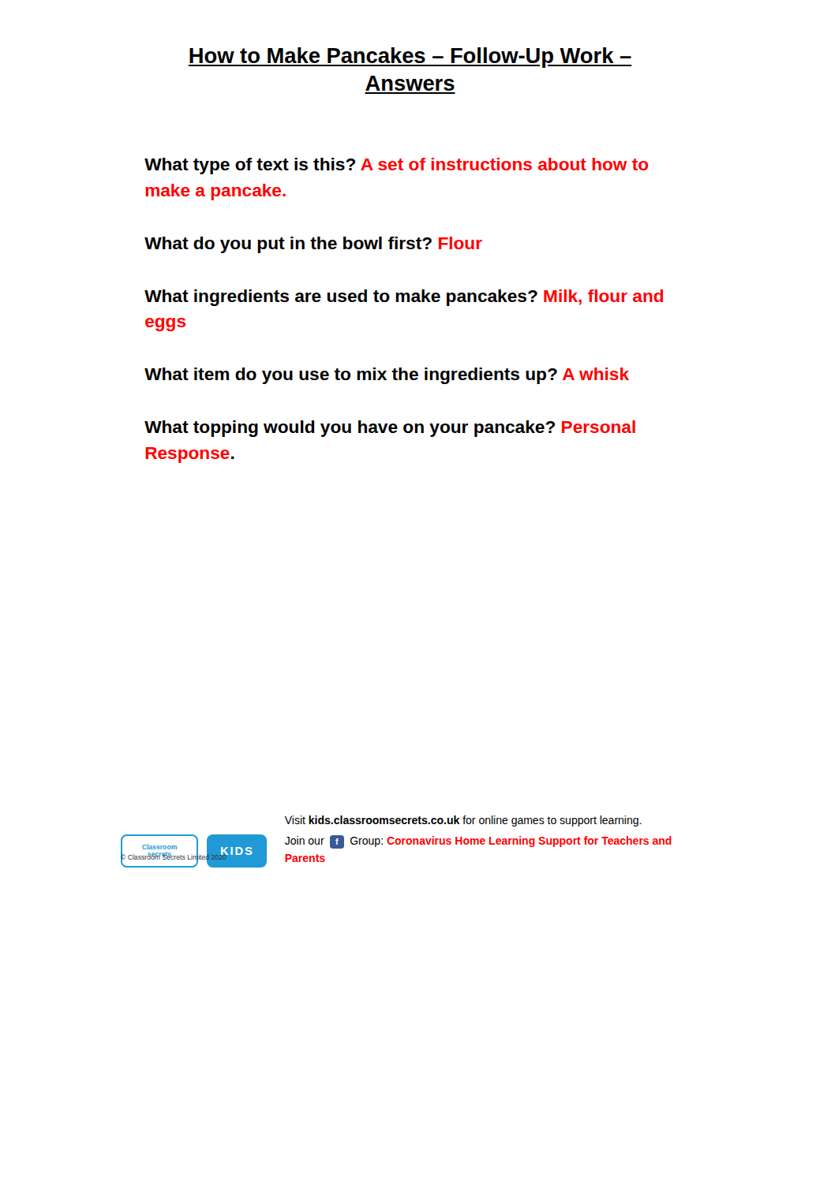How to Make Pancakes – Follow-Up Work – Answers
What type of text is this? A set of instructions about how to make a pancake.
What do you put in the bowl first? Flour
What ingredients are used to make pancakes? Milk, flour and eggs
What item do you use to mix the ingredients up? A whisk
What topping would you have on your pancake? Personal Response.
Classroom
secrets
KIDS
Visit kids.classroomsecrets.co.uk for online games to support learning.
Join our f Group: Coronavirus Home Learning Support for Teachers and Parents
© Classroom Secrets Limited 2020